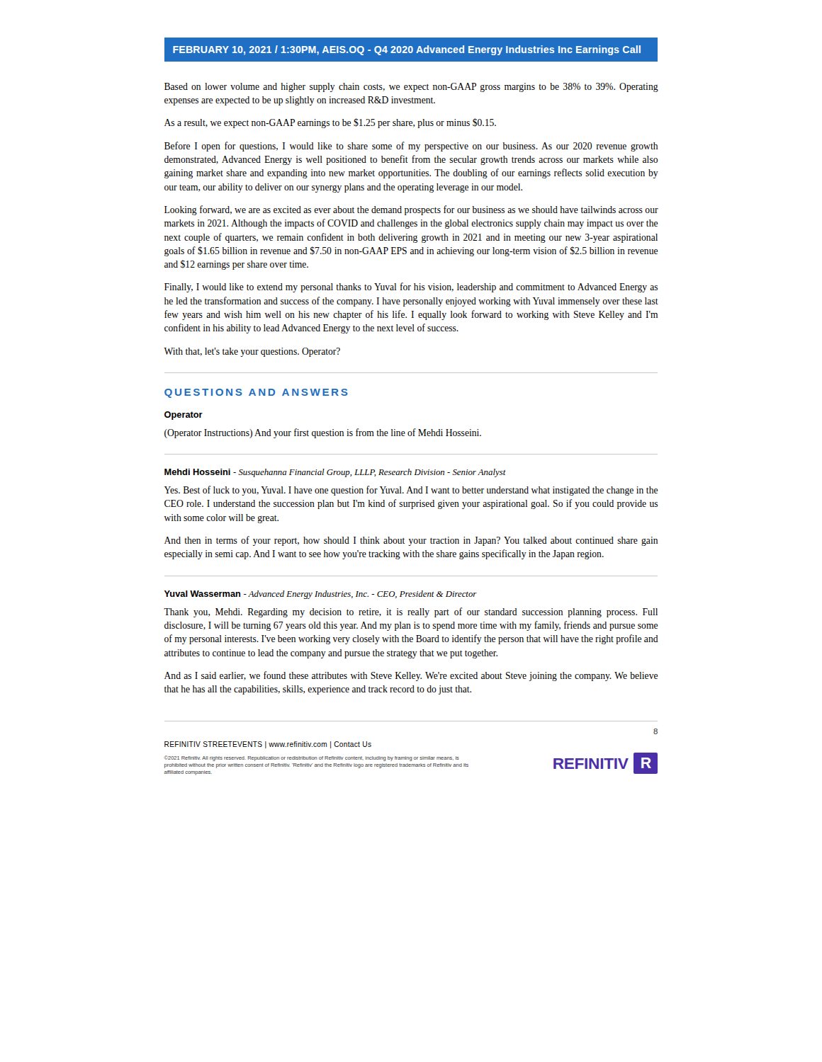FEBRUARY 10, 2021 / 1:30PM, AEIS.OQ - Q4 2020 Advanced Energy Industries Inc Earnings Call
Based on lower volume and higher supply chain costs, we expect non-GAAP gross margins to be 38% to 39%. Operating expenses are expected to be up slightly on increased R&D investment.
As a result, we expect non-GAAP earnings to be $1.25 per share, plus or minus $0.15.
Before I open for questions, I would like to share some of my perspective on our business. As our 2020 revenue growth demonstrated, Advanced Energy is well positioned to benefit from the secular growth trends across our markets while also gaining market share and expanding into new market opportunities. The doubling of our earnings reflects solid execution by our team, our ability to deliver on our synergy plans and the operating leverage in our model.
Looking forward, we are as excited as ever about the demand prospects for our business as we should have tailwinds across our markets in 2021. Although the impacts of COVID and challenges in the global electronics supply chain may impact us over the next couple of quarters, we remain confident in both delivering growth in 2021 and in meeting our new 3-year aspirational goals of $1.65 billion in revenue and $7.50 in non-GAAP EPS and in achieving our long-term vision of $2.5 billion in revenue and $12 earnings per share over time.
Finally, I would like to extend my personal thanks to Yuval for his vision, leadership and commitment to Advanced Energy as he led the transformation and success of the company. I have personally enjoyed working with Yuval immensely over these last few years and wish him well on his new chapter of his life. I equally look forward to working with Steve Kelley and I'm confident in his ability to lead Advanced Energy to the next level of success.
With that, let's take your questions. Operator?
QUESTIONS AND ANSWERS
Operator
(Operator Instructions) And your first question is from the line of Mehdi Hosseini.
Mehdi Hosseini - Susquehanna Financial Group, LLLP, Research Division - Senior Analyst
Yes. Best of luck to you, Yuval. I have one question for Yuval. And I want to better understand what instigated the change in the CEO role. I understand the succession plan but I'm kind of surprised given your aspirational goal. So if you could provide us with some color will be great.
And then in terms of your report, how should I think about your traction in Japan? You talked about continued share gain especially in semi cap. And I want to see how you're tracking with the share gains specifically in the Japan region.
Yuval Wasserman - Advanced Energy Industries, Inc. - CEO, President & Director
Thank you, Mehdi. Regarding my decision to retire, it is really part of our standard succession planning process. Full disclosure, I will be turning 67 years old this year. And my plan is to spend more time with my family, friends and pursue some of my personal interests. I've been working very closely with the Board to identify the person that will have the right profile and attributes to continue to lead the company and pursue the strategy that we put together.
And as I said earlier, we found these attributes with Steve Kelley. We're excited about Steve joining the company. We believe that he has all the capabilities, skills, experience and track record to do just that.
8
REFINITIV STREETEVENTS | www.refinitiv.com | Contact Us
©2021 Refinitiv. All rights reserved. Republication or redistribution of Refinitiv content, including by framing or similar means, is prohibited without the prior written consent of Refinitiv. 'Refinitiv' and the Refinitiv logo are registered trademarks of Refinitiv and its affiliated companies.
REFINITIV
R